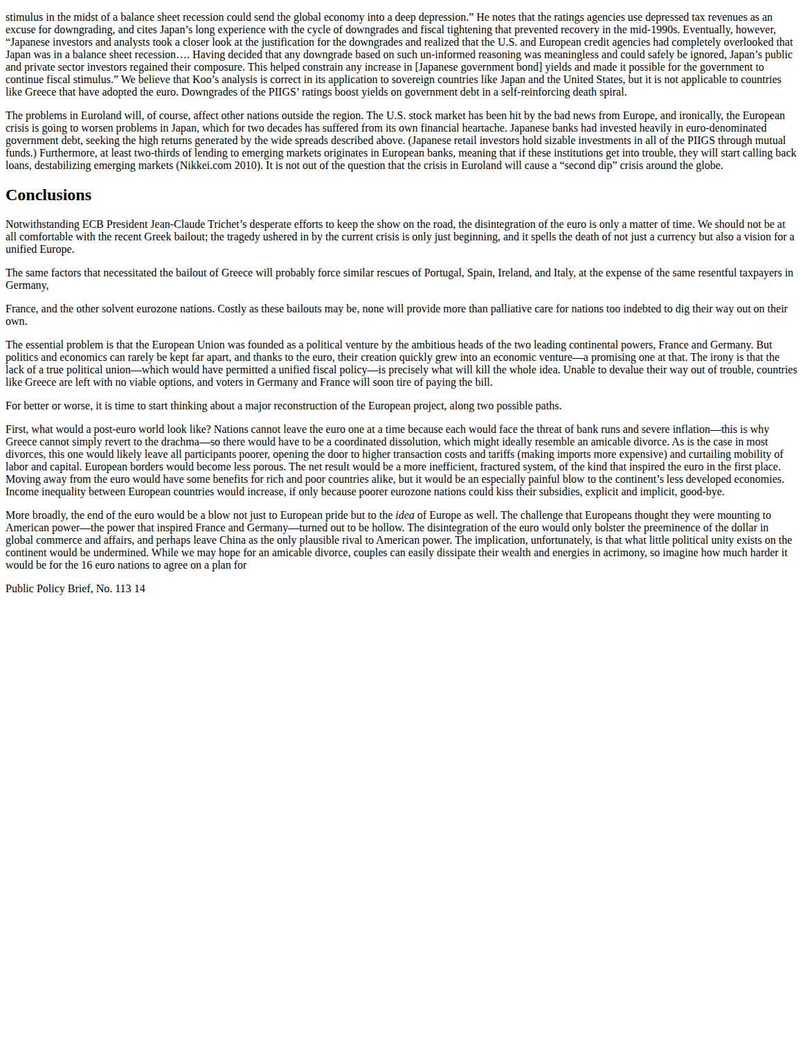stimulus in the midst of a balance sheet recession could send the global economy into a deep depression.” He notes that the ratings agencies use depressed tax revenues as an excuse for downgrading, and cites Japan’s long experience with the cycle of downgrades and fiscal tightening that prevented recovery in the mid-1990s. Eventually, however, “Japanese investors and analysts took a closer look at the justification for the downgrades and realized that the U.S. and European credit agencies had completely overlooked that Japan was in a balance sheet recession…. Having decided that any downgrade based on such un-informed reasoning was meaningless and could safely be ignored, Japan’s public and private sector investors regained their composure. This helped constrain any increase in [Japanese government bond] yields and made it possible for the government to continue fiscal stimulus.” We believe that Koo’s analysis is correct in its application to sovereign countries like Japan and the United States, but it is not applicable to countries like Greece that have adopted the euro. Downgrades of the PIIGS’ ratings boost yields on government debt in a self-reinforcing death spiral.
The problems in Euroland will, of course, affect other nations outside the region. The U.S. stock market has been hit by the bad news from Europe, and ironically, the European crisis is going to worsen problems in Japan, which for two decades has suffered from its own financial heartache. Japanese banks had invested heavily in euro-denominated government debt, seeking the high returns generated by the wide spreads described above. (Japanese retail investors hold sizable investments in all of the PIIGS through mutual funds.) Furthermore, at least two-thirds of lending to emerging markets originates in European banks, meaning that if these institutions get into trouble, they will start calling back loans, destabilizing emerging markets (Nikkei.com 2010). It is not out of the question that the crisis in Euroland will cause a “second dip” crisis around the globe.
Conclusions
Notwithstanding ECB President Jean-Claude Trichet’s desperate efforts to keep the show on the road, the disintegration of the euro is only a matter of time. We should not be at all comfortable with the recent Greek bailout; the tragedy ushered in by the current crisis is only just beginning, and it spells the death of not just a currency but also a vision for a unified Europe.
The same factors that necessitated the bailout of Greece will probably force similar rescues of Portugal, Spain, Ireland, and Italy, at the expense of the same resentful taxpayers in Germany,
France, and the other solvent eurozone nations. Costly as these bailouts may be, none will provide more than palliative care for nations too indebted to dig their way out on their own.
The essential problem is that the European Union was founded as a political venture by the ambitious heads of the two leading continental powers, France and Germany. But politics and economics can rarely be kept far apart, and thanks to the euro, their creation quickly grew into an economic venture—a promising one at that. The irony is that the lack of a true political union—which would have permitted a unified fiscal policy—is precisely what will kill the whole idea. Unable to devalue their way out of trouble, countries like Greece are left with no viable options, and voters in Germany and France will soon tire of paying the bill.
For better or worse, it is time to start thinking about a major reconstruction of the European project, along two possible paths.
First, what would a post-euro world look like? Nations cannot leave the euro one at a time because each would face the threat of bank runs and severe inflation—this is why Greece cannot simply revert to the drachma—so there would have to be a coordinated dissolution, which might ideally resemble an amicable divorce. As is the case in most divorces, this one would likely leave all participants poorer, opening the door to higher transaction costs and tariffs (making imports more expensive) and curtailing mobility of labor and capital. European borders would become less porous. The net result would be a more inefficient, fractured system, of the kind that inspired the euro in the first place. Moving away from the euro would have some benefits for rich and poor countries alike, but it would be an especially painful blow to the continent’s less developed economies. Income inequality between European countries would increase, if only because poorer eurozone nations could kiss their subsidies, explicit and implicit, good-bye.
More broadly, the end of the euro would be a blow not just to European pride but to the idea of Europe as well. The challenge that Europeans thought they were mounting to American power—the power that inspired France and Germany—turned out to be hollow. The disintegration of the euro would only bolster the preeminence of the dollar in global commerce and affairs, and perhaps leave China as the only plausible rival to American power. The implication, unfortunately, is that what little political unity exists on the continent would be undermined. While we may hope for an amicable divorce, couples can easily dissipate their wealth and energies in acrimony, so imagine how much harder it would be for the 16 euro nations to agree on a plan for
Public Policy Brief, No. 113 14